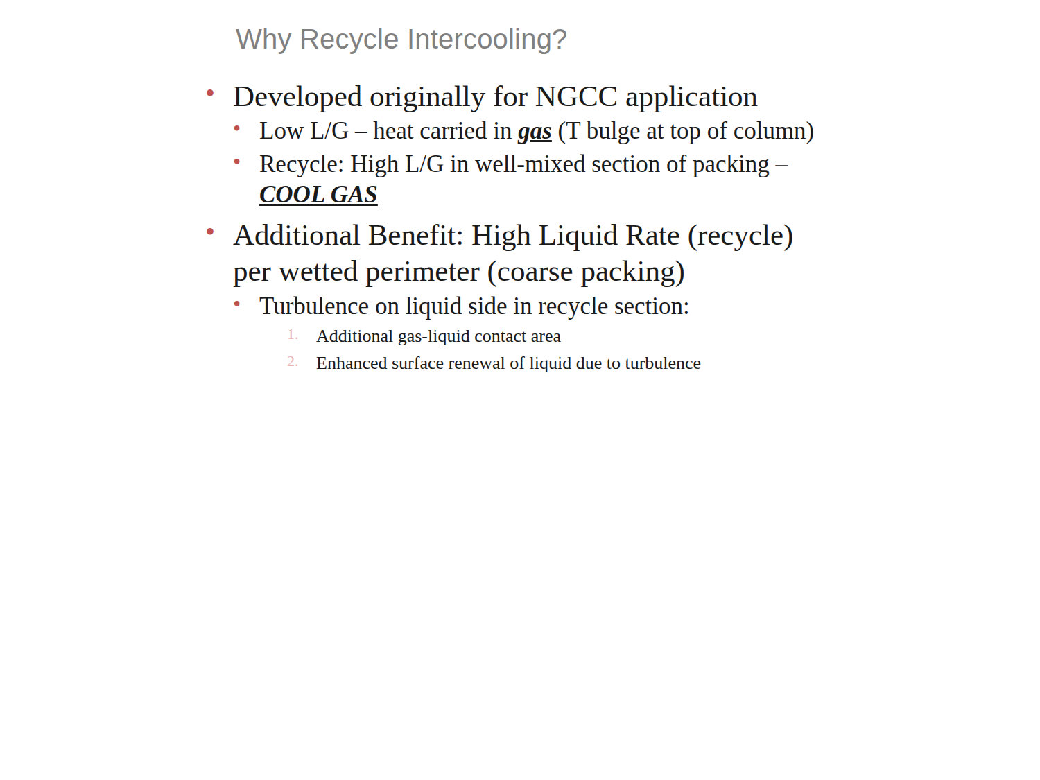Why Recycle Intercooling?
Developed originally for NGCC application
Low L/G – heat carried in gas (T bulge at top of column)
Recycle: High L/G in well-mixed section of packing – COOL GAS
Additional Benefit: High Liquid Rate (recycle) per wetted perimeter (coarse packing)
Turbulence on liquid side in recycle section:
Additional gas-liquid contact area
Enhanced surface renewal of liquid due to turbulence